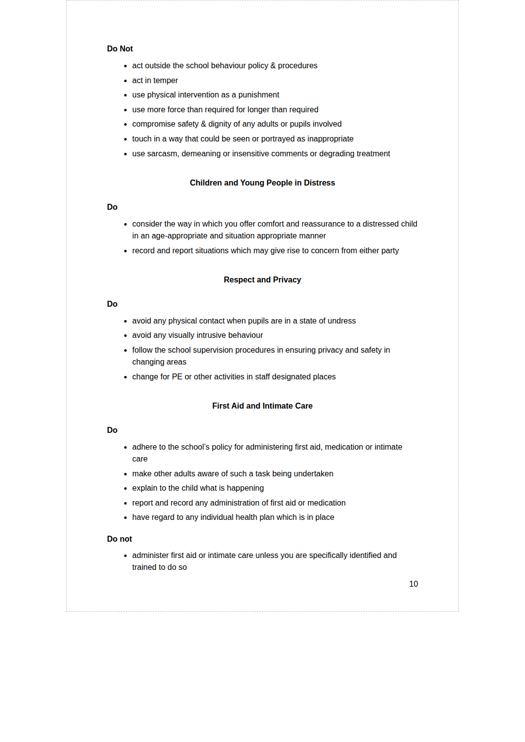Do Not
act outside the school behaviour policy & procedures
act in temper
use physical intervention as a punishment
use more force than required for longer than required
compromise safety & dignity of any adults or pupils involved
touch in a way that could be seen or portrayed as inappropriate
use sarcasm, demeaning or insensitive comments or degrading treatment
Children and Young People in Distress
Do
consider the way in which you offer comfort and reassurance to a distressed child in an age-appropriate and situation appropriate manner
record and report situations which may give rise to concern from either party
Respect and Privacy
Do
avoid any physical contact when pupils are in a state of undress
avoid any visually intrusive behaviour
follow the school supervision procedures in ensuring privacy and safety in changing areas
change for PE or other activities in staff designated places
First Aid and Intimate Care
Do
adhere to the school’s policy for administering first aid, medication or intimate care
make other adults aware of such a task being undertaken
explain to the child what is happening
report and record any administration of first aid or medication
have regard to any individual health plan which is in place
Do not
administer first aid or intimate care unless you are specifically identified and trained to do so
10